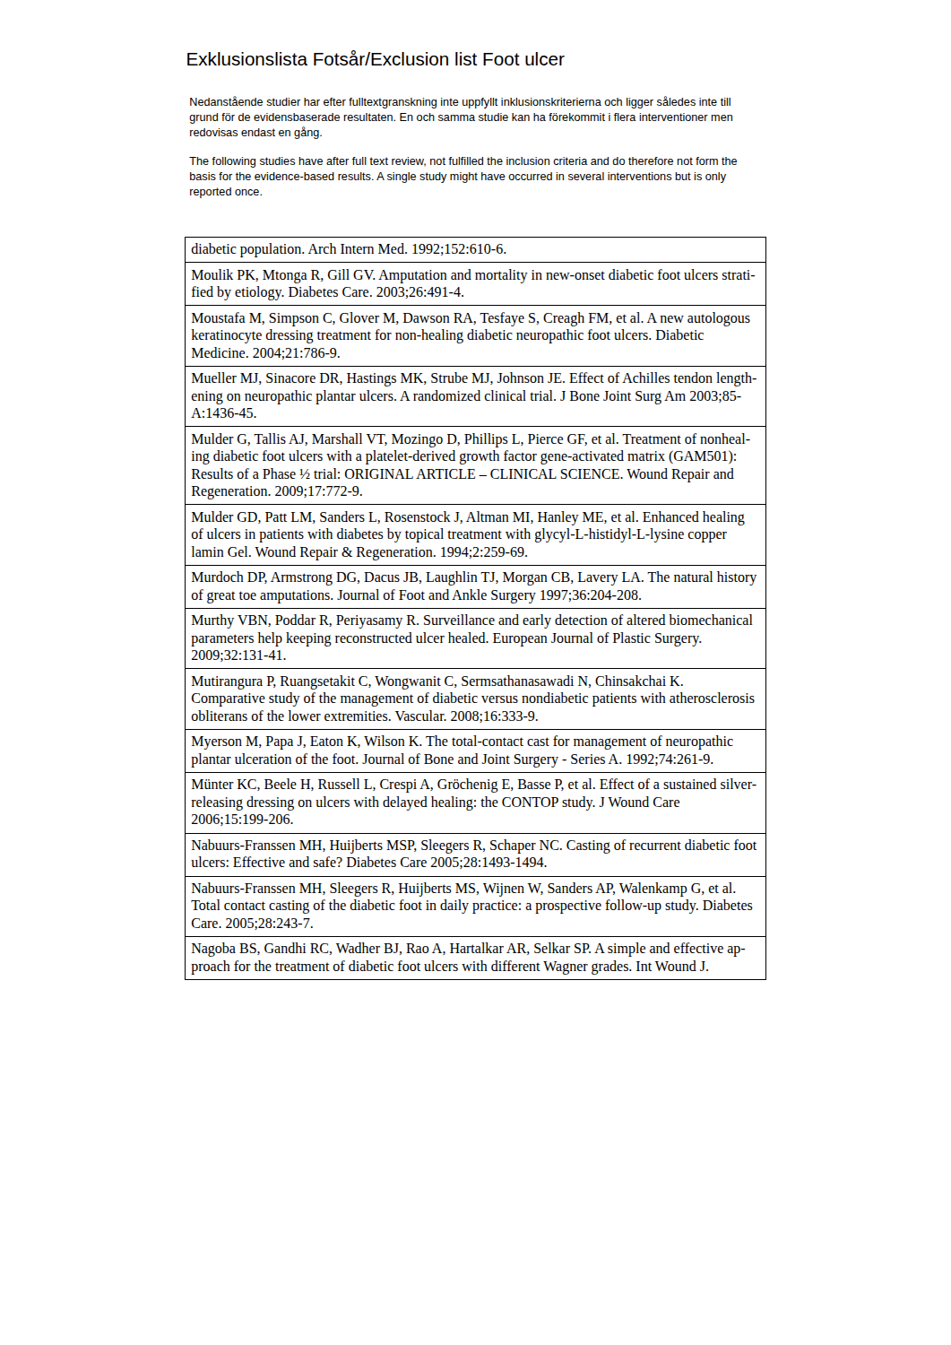Exklusionslista Fotsår/Exclusion list Foot ulcer
Nedanstående studier har efter fulltextgranskning inte uppfyllt inklusionskriterierna och ligger således inte till grund för de evidensbaserade resultaten. En och samma studie kan ha förekommit i flera interventioner men redovisas endast en gång.
The following studies have after full text review, not fulfilled the inclusion criteria and do therefore not form the basis for the evidence-based results. A single study might have occurred in several interventions but is only reported once.
| diabetic population. Arch Intern Med. 1992;152:610-6. |
| Moulik PK, Mtonga R, Gill GV. Amputation and mortality in new-onset diabetic foot ulcers stratified by etiology. Diabetes Care. 2003;26:491-4. |
| Moustafa M, Simpson C, Glover M, Dawson RA, Tesfaye S, Creagh FM, et al. A new autologous keratinocyte dressing treatment for non-healing diabetic neuropathic foot ulcers. Diabetic Medicine. 2004;21:786-9. |
| Mueller MJ, Sinacore DR, Hastings MK, Strube MJ, Johnson JE. Effect of Achilles tendon lengthening on neuropathic plantar ulcers. A randomized clinical trial. J Bone Joint Surg Am 2003;85-A:1436-45. |
| Mulder G, Tallis AJ, Marshall VT, Mozingo D, Phillips L, Pierce GF, et al. Treatment of nonhealing diabetic foot ulcers with a platelet-derived growth factor gene-activated matrix (GAM501): Results of a Phase ½ trial: ORIGINAL ARTICLE – CLINICAL SCIENCE. Wound Repair and Regeneration. 2009;17:772-9. |
| Mulder GD, Patt LM, Sanders L, Rosenstock J, Altman MI, Hanley ME, et al. Enhanced healing of ulcers in patients with diabetes by topical treatment with glycyl-L-histidyl-L-lysine copper lamin Gel. Wound Repair & Regeneration. 1994;2:259-69. |
| Murdoch DP, Armstrong DG, Dacus JB, Laughlin TJ, Morgan CB, Lavery LA. The natural history of great toe amputations. Journal of Foot and Ankle Surgery 1997;36:204-208. |
| Murthy VBN, Poddar R, Periyasamy R. Surveillance and early detection of altered biomechanical parameters help keeping reconstructed ulcer healed. European Journal of Plastic Surgery. 2009;32:131-41. |
| Mutirangura P, Ruangsetakit C, Wongwanit C, Sermsathanasawadi N, Chinsakchai K. Comparative study of the management of diabetic versus nondiabetic patients with atherosclerosis obliterans of the lower extremities. Vascular. 2008;16:333-9. |
| Myerson M, Papa J, Eaton K, Wilson K. The total-contact cast for management of neuropathic plantar ulceration of the foot. Journal of Bone and Joint Surgery - Series A. 1992;74:261-9. |
| Münter KC, Beele H, Russell L, Crespi A, Gröchenig E, Basse P, et al. Effect of a sustained silver-releasing dressing on ulcers with delayed healing: the CONTOP study. J Wound Care 2006;15:199-206. |
| Nabuurs-Franssen MH, Huijberts MSP, Sleegers R, Schaper NC. Casting of recurrent diabetic foot ulcers: Effective and safe? Diabetes Care 2005;28:1493-1494. |
| Nabuurs-Franssen MH, Sleegers R, Huijberts MS, Wijnen W, Sanders AP, Walenkamp G, et al. Total contact casting of the diabetic foot in daily practice: a prospective follow-up study. Diabetes Care. 2005;28:243-7. |
| Nagoba BS, Gandhi RC, Wadher BJ, Rao A, Hartalkar AR, Selkar SP. A simple and effective approach for the treatment of diabetic foot ulcers with different Wagner grades. Int Wound J. |